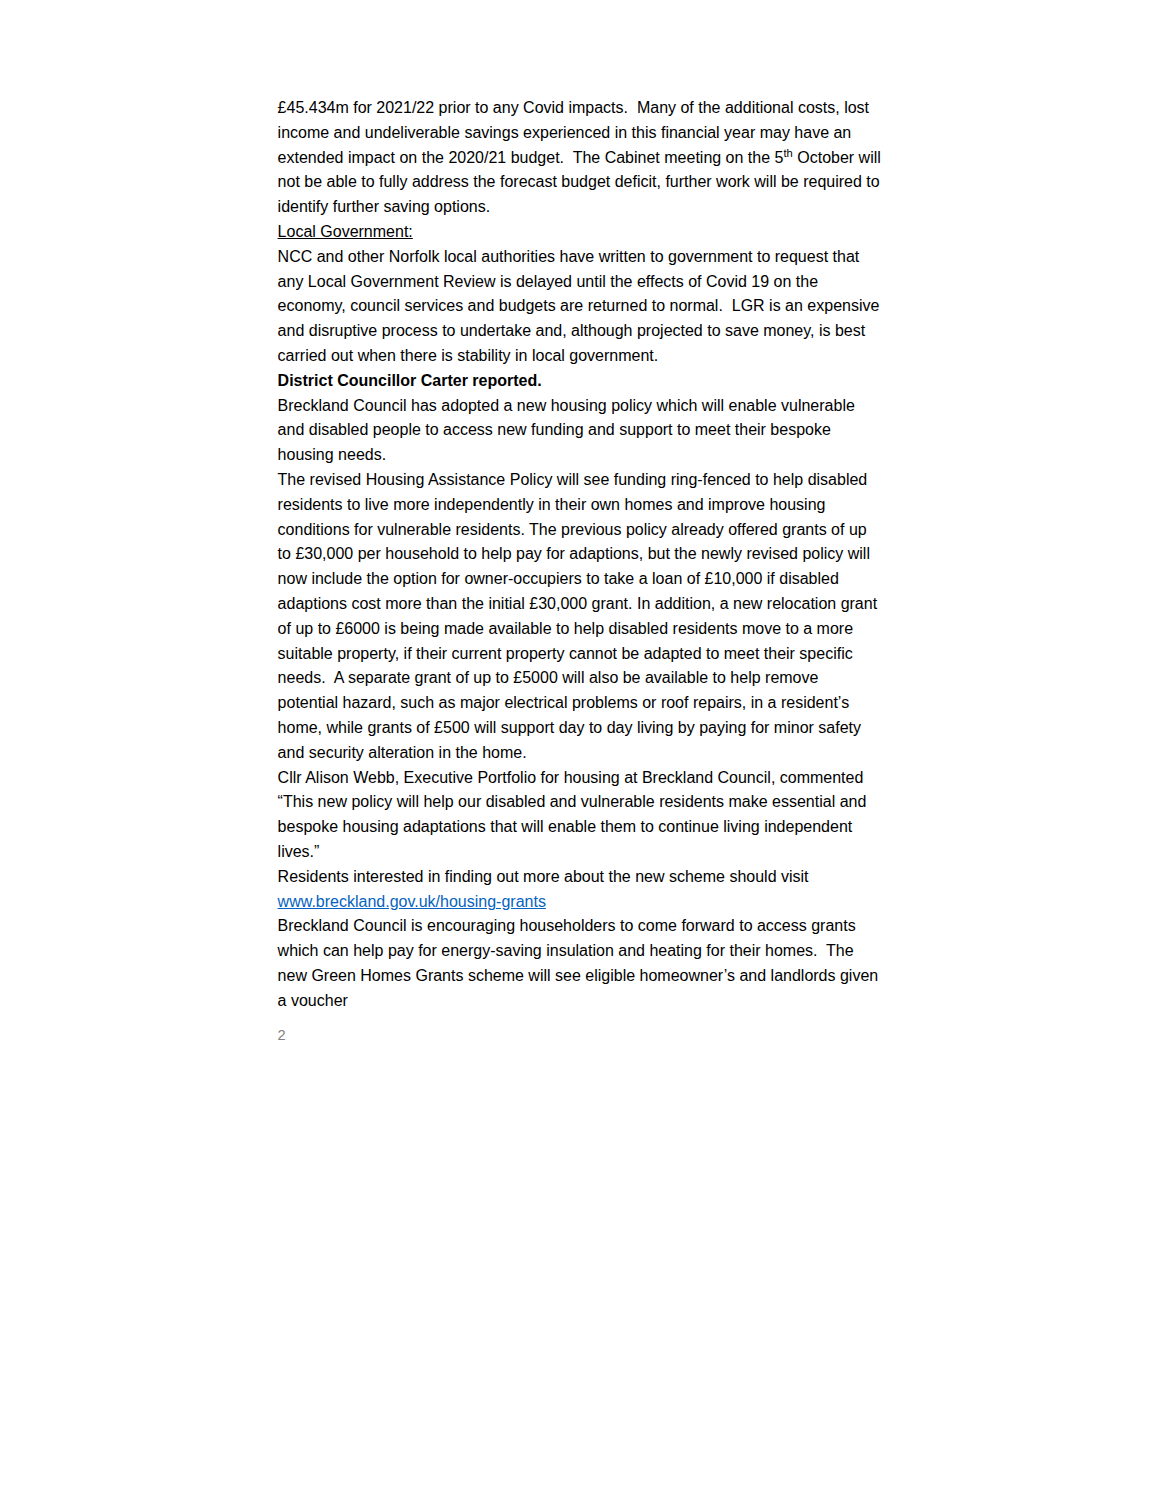£45.434m for 2021/22 prior to any Covid impacts. Many of the additional costs, lost income and undeliverable savings experienced in this financial year may have an extended impact on the 2020/21 budget. The Cabinet meeting on the 5th October will not be able to fully address the forecast budget deficit, further work will be required to identify further saving options.
Local Government:
NCC and other Norfolk local authorities have written to government to request that any Local Government Review is delayed until the effects of Covid 19 on the economy, council services and budgets are returned to normal. LGR is an expensive and disruptive process to undertake and, although projected to save money, is best carried out when there is stability in local government.
District Councillor Carter reported.
Breckland Council has adopted a new housing policy which will enable vulnerable and disabled people to access new funding and support to meet their bespoke housing needs.
The revised Housing Assistance Policy will see funding ring-fenced to help disabled residents to live more independently in their own homes and improve housing conditions for vulnerable residents. The previous policy already offered grants of up to £30,000 per household to help pay for adaptions, but the newly revised policy will now include the option for owner-occupiers to take a loan of £10,000 if disabled adaptions cost more than the initial £30,000 grant. In addition, a new relocation grant of up to £6000 is being made available to help disabled residents move to a more suitable property, if their current property cannot be adapted to meet their specific needs. A separate grant of up to £5000 will also be available to help remove potential hazard, such as major electrical problems or roof repairs, in a resident’s home, while grants of £500 will support day to day living by paying for minor safety and security alteration in the home.
Cllr Alison Webb, Executive Portfolio for housing at Breckland Council, commented “This new policy will help our disabled and vulnerable residents make essential and bespoke housing adaptations that will enable them to continue living independent lives.”
Residents interested in finding out more about the new scheme should visit www.breckland.gov.uk/housing-grants
Breckland Council is encouraging householders to come forward to access grants which can help pay for energy-saving insulation and heating for their homes. The new Green Homes Grants scheme will see eligible homeowner’s and landlords given a voucher
2